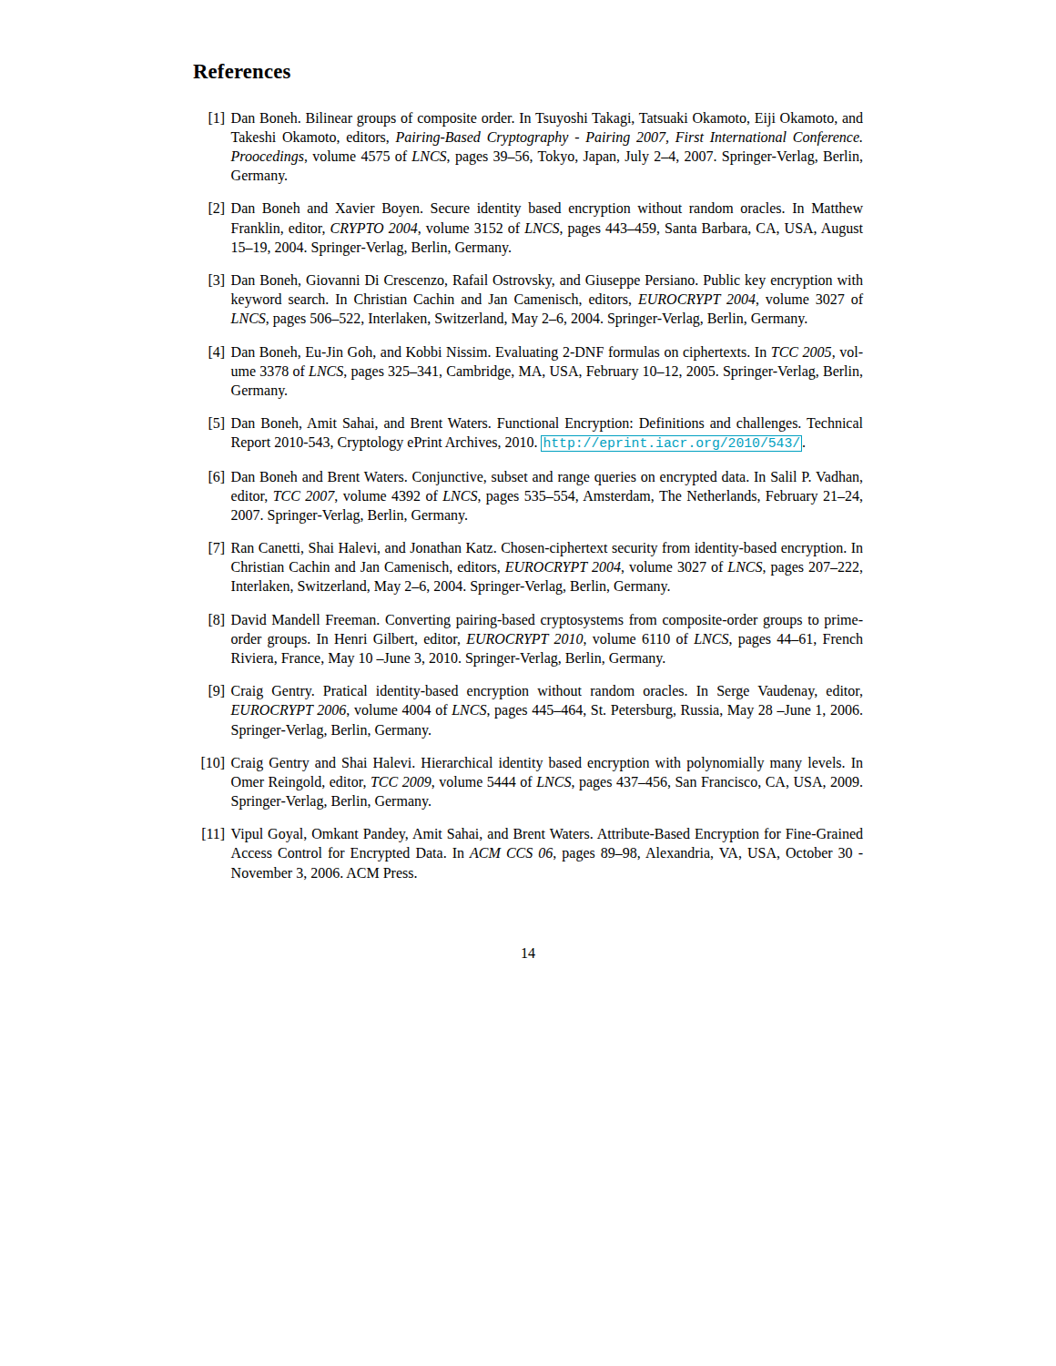References
Dan Boneh. Bilinear groups of composite order. In Tsuyoshi Takagi, Tatsuaki Okamoto, Eiji Okamoto, and Takeshi Okamoto, editors, Pairing-Based Cryptography - Pairing 2007, First International Conference. Proocedings, volume 4575 of LNCS, pages 39–56, Tokyo, Japan, July 2–4, 2007. Springer-Verlag, Berlin, Germany.
Dan Boneh and Xavier Boyen. Secure identity based encryption without random oracles. In Matthew Franklin, editor, CRYPTO 2004, volume 3152 of LNCS, pages 443–459, Santa Barbara, CA, USA, August 15–19, 2004. Springer-Verlag, Berlin, Germany.
Dan Boneh, Giovanni Di Crescenzo, Rafail Ostrovsky, and Giuseppe Persiano. Public key encryption with keyword search. In Christian Cachin and Jan Camenisch, editors, EUROCRYPT 2004, volume 3027 of LNCS, pages 506–522, Interlaken, Switzerland, May 2–6, 2004. Springer-Verlag, Berlin, Germany.
Dan Boneh, Eu-Jin Goh, and Kobbi Nissim. Evaluating 2-DNF formulas on ciphertexts. In TCC 2005, volume 3378 of LNCS, pages 325–341, Cambridge, MA, USA, February 10–12, 2005. Springer-Verlag, Berlin, Germany.
Dan Boneh, Amit Sahai, and Brent Waters. Functional Encryption: Definitions and challenges. Technical Report 2010-543, Cryptology ePrint Archives, 2010. http://eprint.iacr.org/2010/543/.
Dan Boneh and Brent Waters. Conjunctive, subset and range queries on encrypted data. In Salil P. Vadhan, editor, TCC 2007, volume 4392 of LNCS, pages 535–554, Amsterdam, The Netherlands, February 21–24, 2007. Springer-Verlag, Berlin, Germany.
Ran Canetti, Shai Halevi, and Jonathan Katz. Chosen-ciphertext security from identity-based encryption. In Christian Cachin and Jan Camenisch, editors, EUROCRYPT 2004, volume 3027 of LNCS, pages 207–222, Interlaken, Switzerland, May 2–6, 2004. Springer-Verlag, Berlin, Germany.
David Mandell Freeman. Converting pairing-based cryptosystems from composite-order groups to prime-order groups. In Henri Gilbert, editor, EUROCRYPT 2010, volume 6110 of LNCS, pages 44–61, French Riviera, France, May 10 –June 3, 2010. Springer-Verlag, Berlin, Germany.
Craig Gentry. Pratical identity-based encryption without random oracles. In Serge Vaudenay, editor, EUROCRYPT 2006, volume 4004 of LNCS, pages 445–464, St. Petersburg, Russia, May 28 –June 1, 2006. Springer-Verlag, Berlin, Germany.
Craig Gentry and Shai Halevi. Hierarchical identity based encryption with polynomially many levels. In Omer Reingold, editor, TCC 2009, volume 5444 of LNCS, pages 437–456, San Francisco, CA, USA, 2009. Springer-Verlag, Berlin, Germany.
Vipul Goyal, Omkant Pandey, Amit Sahai, and Brent Waters. Attribute-Based Encryption for Fine-Grained Access Control for Encrypted Data. In ACM CCS 06, pages 89–98, Alexandria, VA, USA, October 30 - November 3, 2006. ACM Press.
14